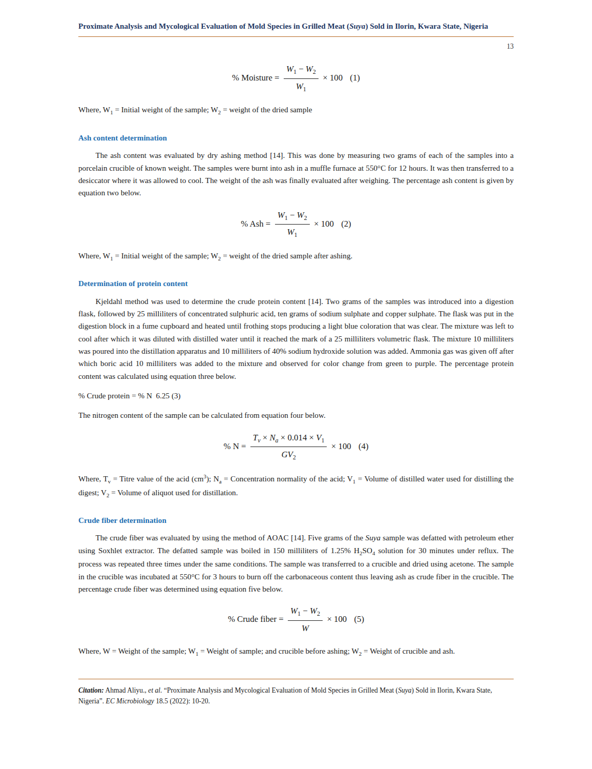Proximate Analysis and Mycological Evaluation of Mold Species in Grilled Meat (Suya) Sold in Ilorin, Kwara State, Nigeria
13
% Moisture = W1 − W2 W1 × 100 (1)
Where, W1 = Initial weight of the sample; W2 = weight of the dried sample
Ash content determination
The ash content was evaluated by dry ashing method [14]. This was done by measuring two grams of each of the samples into a porcelain crucible of known weight. The samples were burnt into ash in a muffle furnace at 550°C for 12 hours. It was then transferred to a desiccator where it was allowed to cool. The weight of the ash was finally evaluated after weighing. The percentage ash content is given by equation two below.
% Ash = W1 − W2 W1 × 100 (2)
Where, W1 = Initial weight of the sample; W2 = weight of the dried sample after ashing.
Determination of protein content
Kjeldahl method was used to determine the crude protein content [14]. Two grams of the samples was introduced into a digestion flask, followed by 25 milliliters of concentrated sulphuric acid, ten grams of sodium sulphate and copper sulphate. The flask was put in the digestion block in a fume cupboard and heated until frothing stops producing a light blue coloration that was clear. The mixture was left to cool after which it was diluted with distilled water until it reached the mark of a 25 milliliters volumetric flask. The mixture 10 milliliters was poured into the distillation apparatus and 10 milliliters of 40% sodium hydroxide solution was added. Ammonia gas was given off after which boric acid 10 milliliters was added to the mixture and observed for color change from green to purple. The percentage protein content was calculated using equation three below.
% Crude protein = % N 6.25 (3)
The nitrogen content of the sample can be calculated from equation four below.
% N = Tv × Na × 0.014 × V1 GV2 × 100 (4)
Where, Tv = Titre value of the acid (cm3); Na = Concentration normality of the acid; V1 = Volume of distilled water used for distilling the digest; V2 = Volume of aliquot used for distillation.
Crude fiber determination
The crude fiber was evaluated by using the method of AOAC [14]. Five grams of the Suya sample was defatted with petroleum ether using Soxhlet extractor. The defatted sample was boiled in 150 milliliters of 1.25% H2SO4 solution for 30 minutes under reflux. The process was repeated three times under the same conditions. The sample was transferred to a crucible and dried using acetone. The sample in the crucible was incubated at 550°C for 3 hours to burn off the carbonaceous content thus leaving ash as crude fiber in the crucible. The percentage crude fiber was determined using equation five below.
% Crude fiber = W1 − W2 W × 100 (5)
Where, W = Weight of the sample; W1 = Weight of sample; and crucible before ashing; W2 = Weight of crucible and ash.
Citation: Ahmad Aliyu., et al. “Proximate Analysis and Mycological Evaluation of Mold Species in Grilled Meat (Suya) Sold in Ilorin, Kwara State, Nigeria”. EC Microbiology 18.5 (2022): 10-20.